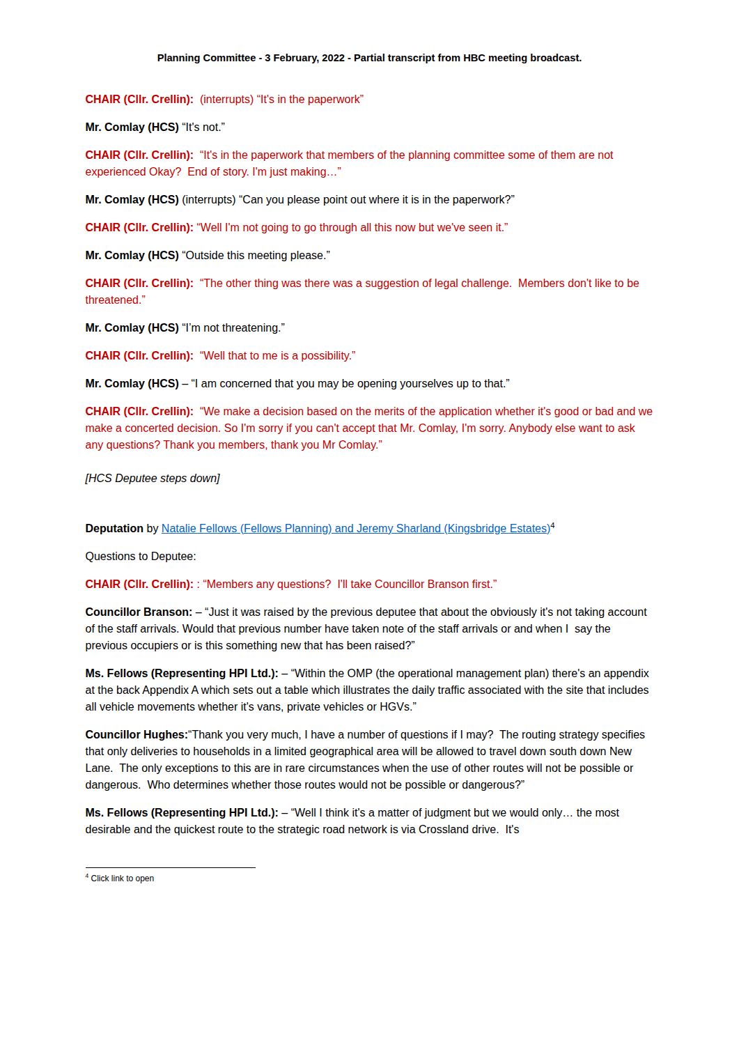Planning Committee - 3 February, 2022 - Partial transcript from HBC meeting broadcast.
CHAIR (Cllr. Crellin): (interrupts) “It's in the paperwork”
Mr. Comlay (HCS) “It's not.”
CHAIR (Cllr. Crellin): “It's in the paperwork that members of the planning committee some of them are not experienced Okay? End of story. I'm just making…”
Mr. Comlay (HCS) (interrupts) “Can you please point out where it is in the paperwork?”
CHAIR (Cllr. Crellin): “Well I'm not going to go through all this now but we've seen it.”
Mr. Comlay (HCS) “Outside this meeting please.”
CHAIR (Cllr. Crellin): “The other thing was there was a suggestion of legal challenge. Members don't like to be threatened.”
Mr. Comlay (HCS) “I’m not threatening.”
CHAIR (Cllr. Crellin): “Well that to me is a possibility.”
Mr. Comlay (HCS) – “I am concerned that you may be opening yourselves up to that.”
CHAIR (Cllr. Crellin): “We make a decision based on the merits of the application whether it's good or bad and we make a concerted decision. So I'm sorry if you can't accept that Mr. Comlay, I'm sorry. Anybody else want to ask any questions? Thank you members, thank you Mr Comlay.”
[HCS Deputee steps down]
Deputation by Natalie Fellows (Fellows Planning) and Jeremy Sharland (Kingsbridge Estates)4
Questions to Deputee:
CHAIR (Cllr. Crellin): : “Members any questions? I'll take Councillor Branson first.”
Councillor Branson: – “Just it was raised by the previous deputee that about the obviously it's not taking account of the staff arrivals. Would that previous number have taken note of the staff arrivals or and when I say the previous occupiers or is this something new that has been raised?”
Ms. Fellows (Representing HPI Ltd.): – “Within the OMP (the operational management plan) there's an appendix at the back Appendix A which sets out a table which illustrates the daily traffic associated with the site that includes all vehicle movements whether it's vans, private vehicles or HGVs.”
Councillor Hughes:“Thank you very much, I have a number of questions if I may? The routing strategy specifies that only deliveries to households in a limited geographical area will be allowed to travel down south down New Lane. The only exceptions to this are in rare circumstances when the use of other routes will not be possible or dangerous. Who determines whether those routes would not be possible or dangerous?”
Ms. Fellows (Representing HPI Ltd.): – “Well I think it's a matter of judgment but we would only… the most desirable and the quickest route to the strategic road network is via Crossland drive. It's
4 Click link to open